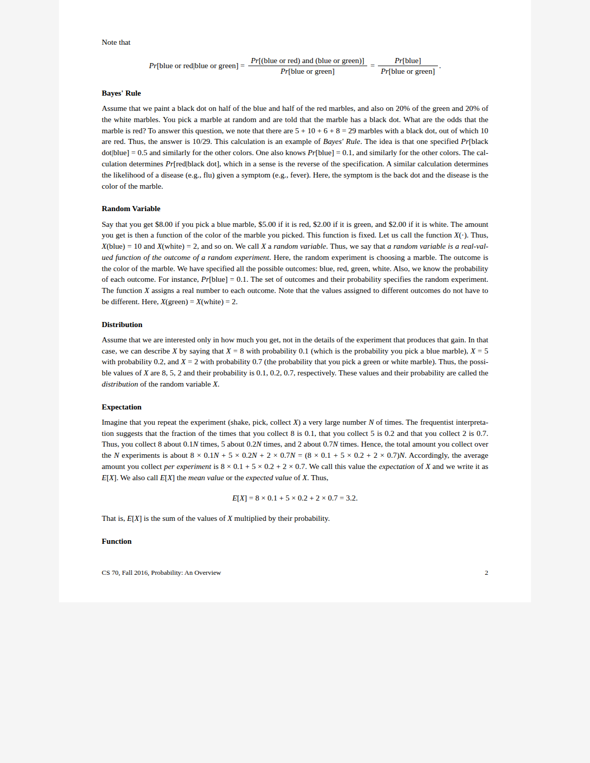Note that
Pr[blue or red|blue or green] = Pr[(blue or red) and (blue or green)] Pr[blue or green] = Pr[blue] Pr[blue or green] .
Bayes' Rule
Assume that we paint a black dot on half of the blue and half of the red marbles, and also on 20% of the green and 20% of the white marbles. You pick a marble at random and are told that the marble has a black dot. What are the odds that the marble is red? To answer this question, we note that there are 5 + 10 + 6 + 8 = 29 marbles with a black dot, out of which 10 are red. Thus, the answer is 10/29. This calculation is an example of Bayes' Rule. The idea is that one specified Pr[black dot|blue] = 0.5 and similarly for the other colors. One also knows Pr[blue] = 0.1, and similarly for the other colors. The calculation determines Pr[red|black dot], which in a sense is the reverse of the specification. A similar calculation determines the likelihood of a disease (e.g., flu) given a symptom (e.g., fever). Here, the symptom is the back dot and the disease is the color of the marble.
Random Variable
Say that you get $8.00 if you pick a blue marble, $5.00 if it is red, $2.00 if it is green, and $2.00 if it is white. The amount you get is then a function of the color of the marble you picked. This function is fixed. Let us call the function X(·). Thus, X(blue) = 10 and X(white) = 2, and so on. We call X a random variable. Thus, we say that a random variable is a real-valued function of the outcome of a random experiment. Here, the random experiment is choosing a marble. The outcome is the color of the marble. We have specified all the possible outcomes: blue, red, green, white. Also, we know the probability of each outcome. For instance, Pr[blue] = 0.1. The set of outcomes and their probability specifies the random experiment. The function X assigns a real number to each outcome. Note that the values assigned to different outcomes do not have to be different. Here, X(green) = X(white) = 2.
Distribution
Assume that we are interested only in how much you get, not in the details of the experiment that produces that gain. In that case, we can describe X by saying that X = 8 with probability 0.1 (which is the probability you pick a blue marble), X = 5 with probability 0.2, and X = 2 with probability 0.7 (the probability that you pick a green or white marble). Thus, the possible values of X are 8, 5, 2 and their probability is 0.1, 0.2, 0.7, respectively. These values and their probability are called the distribution of the random variable X.
Expectation
Imagine that you repeat the experiment (shake, pick, collect X) a very large number N of times. The frequentist interpretation suggests that the fraction of the times that you collect 8 is 0.1, that you collect 5 is 0.2 and that you collect 2 is 0.7. Thus, you collect 8 about 0.1N times, 5 about 0.2N times, and 2 about 0.7N times. Hence, the total amount you collect over the N experiments is about 8 × 0.1N + 5 × 0.2N + 2 × 0.7N = (8 × 0.1 + 5 × 0.2 + 2 × 0.7)N. Accordingly, the average amount you collect per experiment is 8 × 0.1 + 5 × 0.2 + 2 × 0.7. We call this value the expectation of X and we write it as E[X]. We also call E[X] the mean value or the expected value of X. Thus,
E[X] = 8 × 0.1 + 5 × 0.2 + 2 × 0.7 = 3.2.
That is, E[X] is the sum of the values of X multiplied by their probability.
Function
CS 70, Fall 2016, Probability: An Overview 2